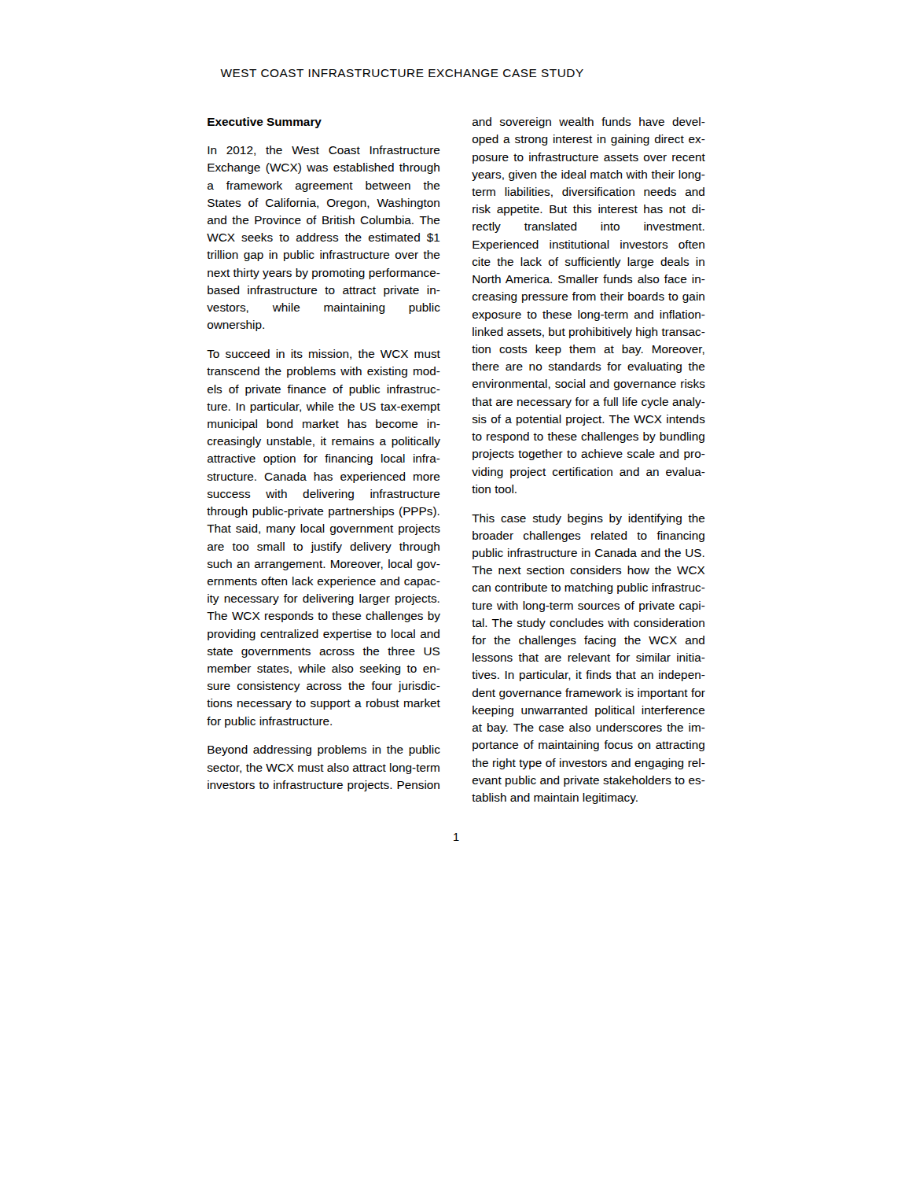West Coast Infrastructure Exchange Case Study
Executive Summary
In 2012, the West Coast Infrastructure Exchange (WCX) was established through a framework agreement between the States of California, Oregon, Washington and the Province of British Columbia. The WCX seeks to address the estimated $1 trillion gap in public infrastructure over the next thirty years by promoting performance-based infrastructure to attract private investors, while maintaining public ownership.
To succeed in its mission, the WCX must transcend the problems with existing models of private finance of public infrastructure. In particular, while the US tax-exempt municipal bond market has become increasingly unstable, it remains a politically attractive option for financing local infrastructure. Canada has experienced more success with delivering infrastructure through public-private partnerships (PPPs). That said, many local government projects are too small to justify delivery through such an arrangement. Moreover, local governments often lack experience and capacity necessary for delivering larger projects. The WCX responds to these challenges by providing centralized expertise to local and state governments across the three US member states, while also seeking to ensure consistency across the four jurisdictions necessary to support a robust market for public infrastructure.
Beyond addressing problems in the public sector, the WCX must also attract long-term investors to infrastructure projects. Pension and sovereign wealth funds have developed a strong interest in gaining direct exposure to infrastructure assets over recent years, given the ideal match with their long-term liabilities, diversification needs and risk appetite. But this interest has not directly translated into investment. Experienced institutional investors often cite the lack of sufficiently large deals in North America. Smaller funds also face increasing pressure from their boards to gain exposure to these long-term and inflation-linked assets, but prohibitively high transaction costs keep them at bay. Moreover, there are no standards for evaluating the environmental, social and governance risks that are necessary for a full life cycle analysis of a potential project. The WCX intends to respond to these challenges by bundling projects together to achieve scale and providing project certification and an evaluation tool.
This case study begins by identifying the broader challenges related to financing public infrastructure in Canada and the US. The next section considers how the WCX can contribute to matching public infrastructure with long-term sources of private capital. The study concludes with consideration for the challenges facing the WCX and lessons that are relevant for similar initiatives. In particular, it finds that an independent governance framework is important for keeping unwarranted political interference at bay. The case also underscores the importance of maintaining focus on attracting the right type of investors and engaging relevant public and private stakeholders to establish and maintain legitimacy.
1